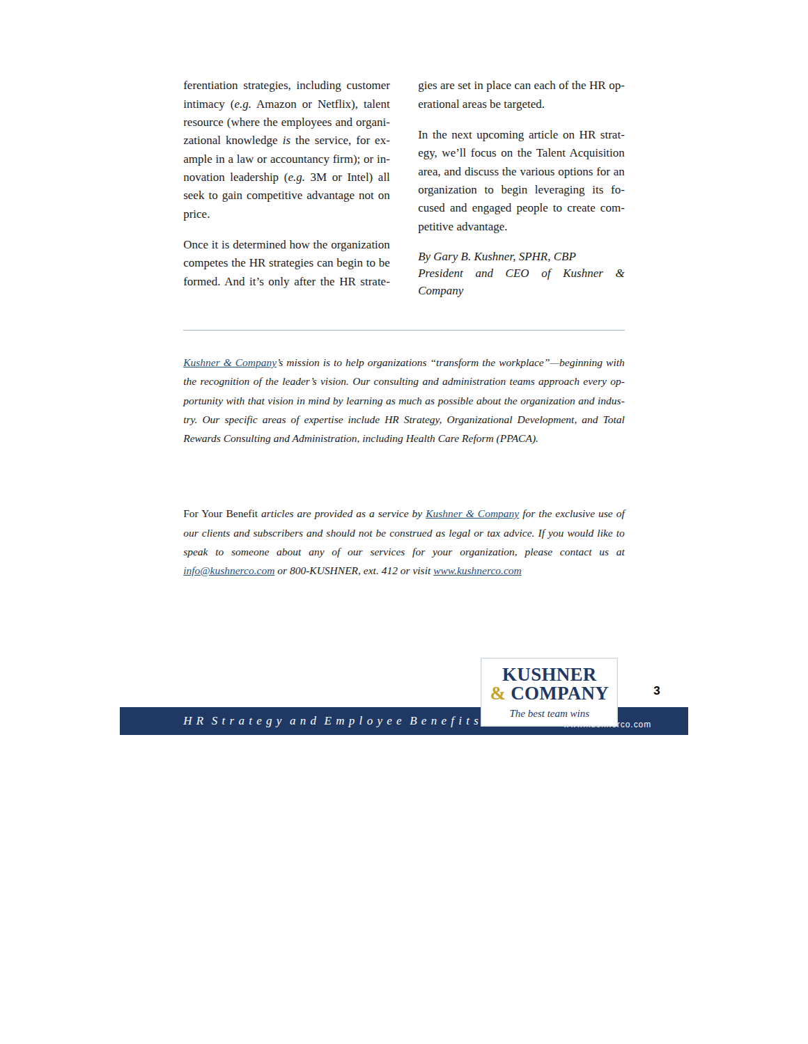ferentiation strategies, including customer intimacy (e.g. Amazon or Netflix), talent resource (where the employees and organizational knowledge is the service, for example in a law or accountancy firm); or innovation leadership (e.g. 3M or Intel) all seek to gain competitive advantage not on price.
Once it is determined how the organization competes the HR strategies can begin to be formed. And it’s only after the HR strategies are set in place can each of the HR operational areas be targeted.
In the next upcoming article on HR strategy, we’ll focus on the Talent Acquisition area, and discuss the various options for an organization to begin leveraging its focused and engaged people to create competitive advantage.
By Gary B. Kushner, SPHR, CBP President and CEO of Kushner & Company
Kushner & Company’s mission is to help organizations “transform the workplace”—beginning with the recognition of the leader’s vision. Our consulting and administration teams approach every opportunity with that vision in mind by learning as much as possible about the organization and industry. Our specific areas of expertise include HR Strategy, Organizational Development, and Total Rewards Consulting and Administration, including Health Care Reform (PPACA).
For Your Benefit articles are provided as a service by Kushner & Company for the exclusive use of our clients and subscribers and should not be construed as legal or tax advice. If you would like to speak to someone about any of our services for your organization, please contact us at info@kushnerco.com or 800-KUSHNER, ext. 412 or visit www.kushnerco.com
KUSHNER
& COMPANY
The best team wins
H R S t r a t e g y a n d E m p l o y e e B e n e f i t s
www.kushnerco.com
3